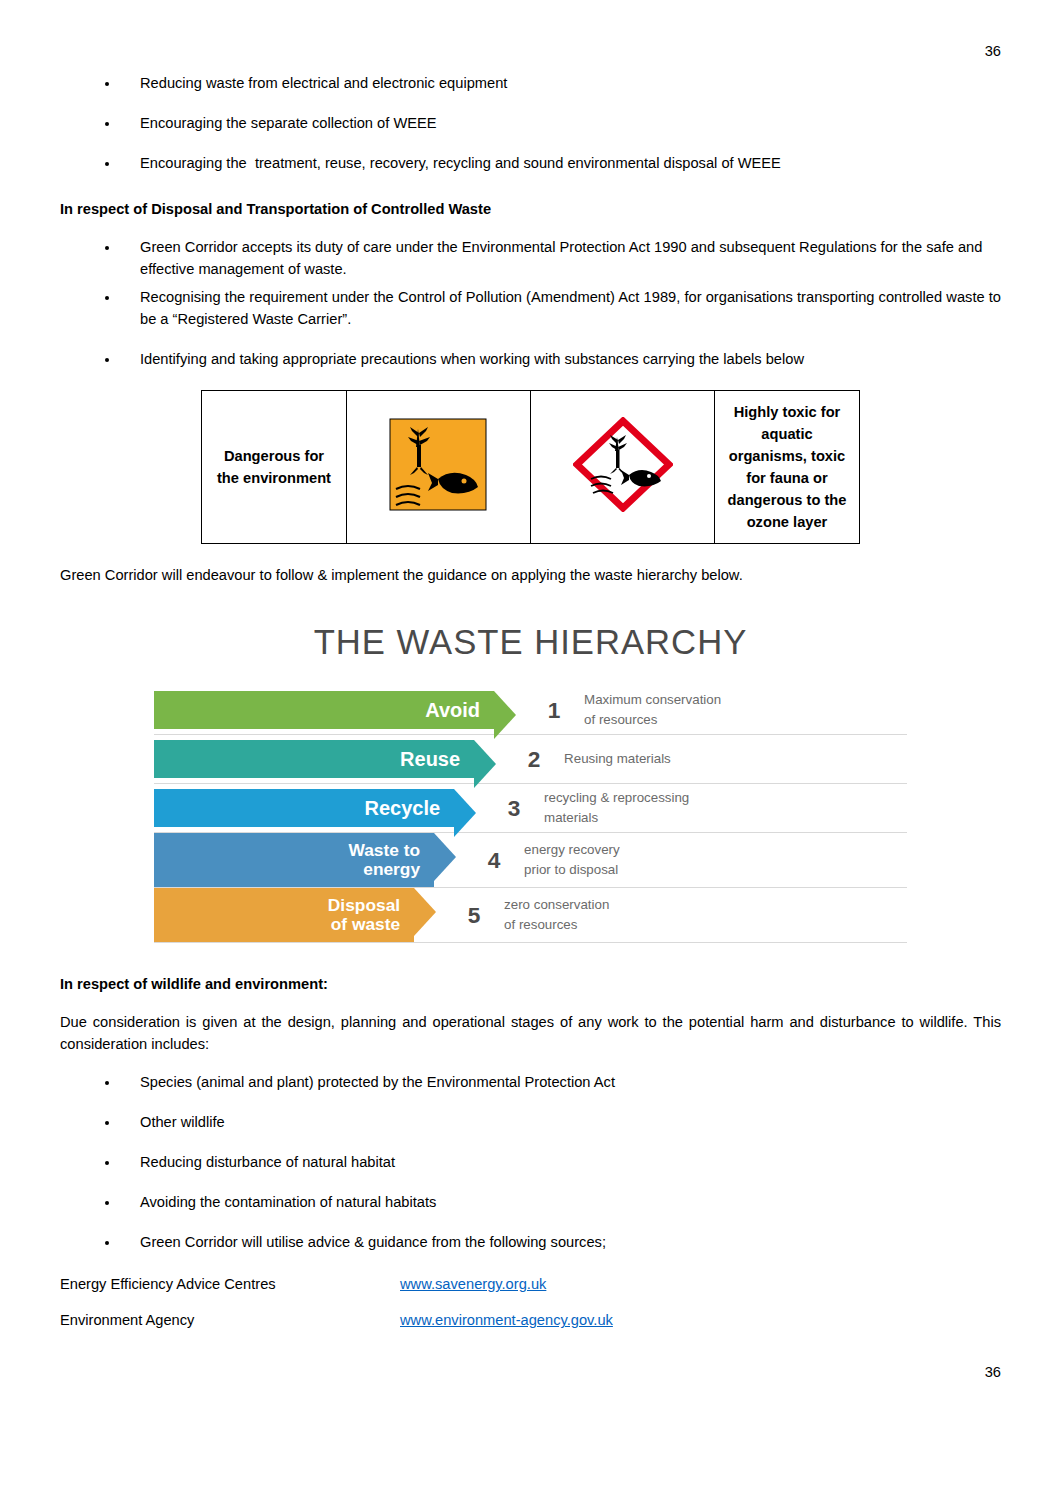36
Reducing waste from electrical and electronic equipment
Encouraging the separate collection of WEEE
Encouraging the treatment, reuse, recovery, recycling and sound environmental disposal of WEEE
In respect of Disposal and Transportation of Controlled Waste
Green Corridor accepts its duty of care under the Environmental Protection Act 1990 and subsequent Regulations for the safe and effective management of waste.
Recognising the requirement under the Control of Pollution (Amendment) Act 1989, for organisations transporting controlled waste to be a “Registered Waste Carrier”.
Identifying and taking appropriate precautions when working with substances carrying the labels below
| Dangerous for the environment | | | Highly toxic for aquatic organisms, toxic for fauna or dangerous to the ozone layer |
Green Corridor will endeavour to follow & implement the guidance on applying the waste hierarchy below.
THE WASTE HIERARCHY
Avoid
1
Maximum conservation
of resources
Reuse
2
Reusing materials
Recycle
3
recycling & reprocessing
materials
Waste to
energy
4
energy recovery
prior to disposal
Disposal
of waste
5
zero conservation
of resources
In respect of wildlife and environment:
Due consideration is given at the design, planning and operational stages of any work to the potential harm and disturbance to wildlife. This consideration includes:
Species (animal and plant) protected by the Environmental Protection Act
Other wildlife
Reducing disturbance of natural habitat
Avoiding the contamination of natural habitats
Green Corridor will utilise advice & guidance from the following sources;
Energy Efficiency Advice Centres
www.savenergy.org.uk
Environment Agency
www.environment-agency.gov.uk
36